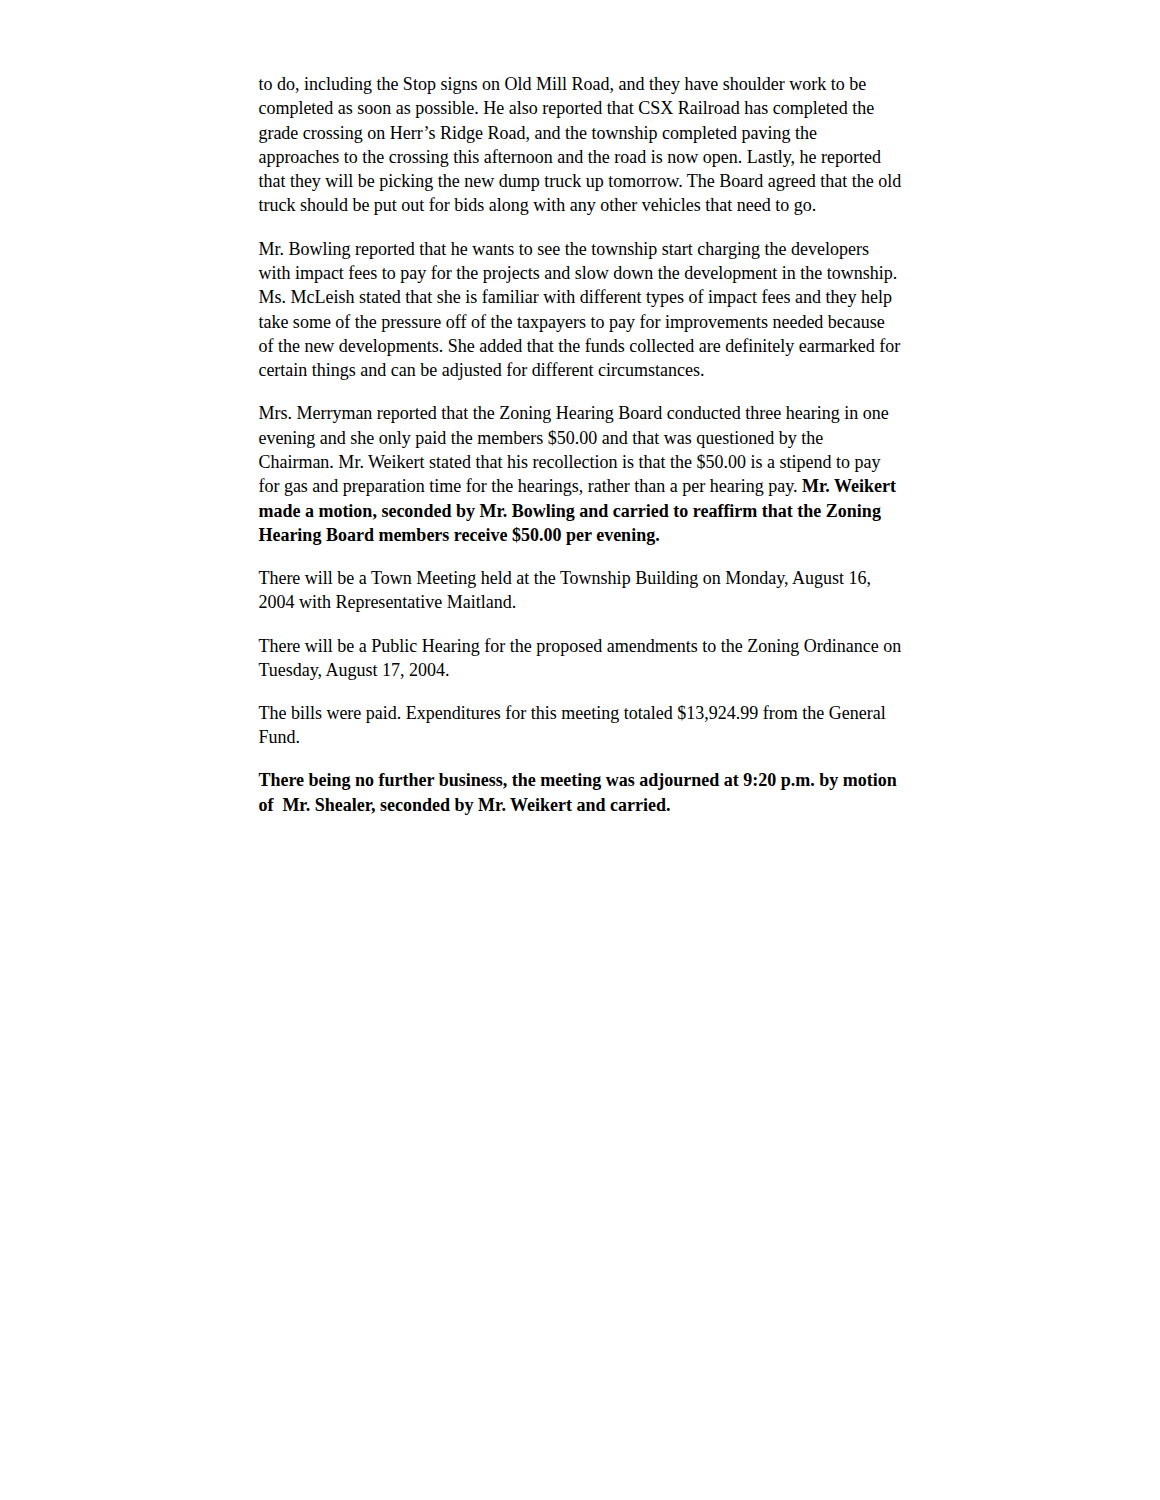to do, including the Stop signs on Old Mill Road, and they have shoulder work to be completed as soon as possible. He also reported that CSX Railroad has completed the grade crossing on Herr’s Ridge Road, and the township completed paving the approaches to the crossing this afternoon and the road is now open. Lastly, he reported that they will be picking the new dump truck up tomorrow. The Board agreed that the old truck should be put out for bids along with any other vehicles that need to go.
Mr. Bowling reported that he wants to see the township start charging the developers with impact fees to pay for the projects and slow down the development in the township. Ms. McLeish stated that she is familiar with different types of impact fees and they help take some of the pressure off of the taxpayers to pay for improvements needed because of the new developments. She added that the funds collected are definitely earmarked for certain things and can be adjusted for different circumstances.
Mrs. Merryman reported that the Zoning Hearing Board conducted three hearing in one evening and she only paid the members $50.00 and that was questioned by the Chairman. Mr. Weikert stated that his recollection is that the $50.00 is a stipend to pay for gas and preparation time for the hearings, rather than a per hearing pay. Mr. Weikert made a motion, seconded by Mr. Bowling and carried to reaffirm that the Zoning Hearing Board members receive $50.00 per evening.
There will be a Town Meeting held at the Township Building on Monday, August 16, 2004 with Representative Maitland.
There will be a Public Hearing for the proposed amendments to the Zoning Ordinance on Tuesday, August 17, 2004.
The bills were paid. Expenditures for this meeting totaled $13,924.99 from the General Fund.
There being no further business, the meeting was adjourned at 9:20 p.m. by motion of Mr. Shealer, seconded by Mr. Weikert and carried.